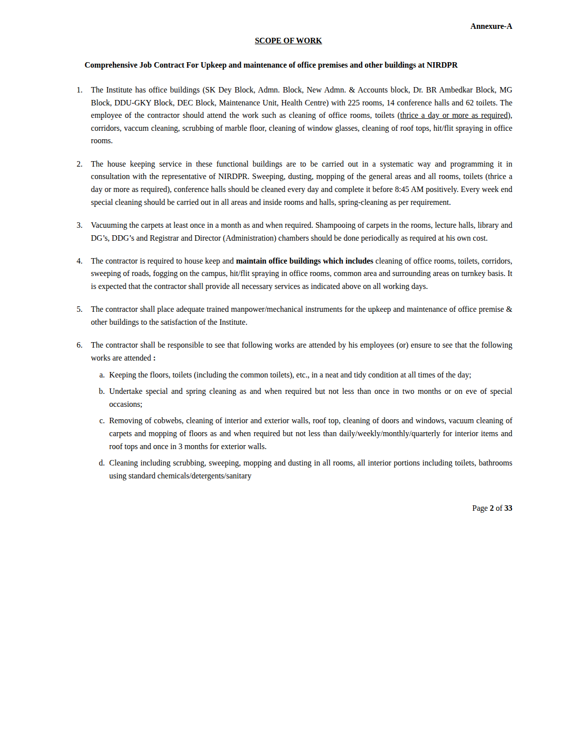Annexure-A
SCOPE OF WORK
Comprehensive Job Contract For Upkeep and maintenance of office premises and other buildings at NIRDPR
The Institute has office buildings (SK Dey Block, Admn. Block, New Admn. & Accounts block, Dr. BR Ambedkar Block, MG Block, DDU-GKY Block, DEC Block, Maintenance Unit, Health Centre) with 225 rooms, 14 conference halls and 62 toilets. The employee of the contractor should attend the work such as cleaning of office rooms, toilets (thrice a day or more as required), corridors, vaccum cleaning, scrubbing of marble floor, cleaning of window glasses, cleaning of roof tops, hit/flit spraying in office rooms.
The house keeping service in these functional buildings are to be carried out in a systematic way and programming it in consultation with the representative of NIRDPR. Sweeping, dusting, mopping of the general areas and all rooms, toilets (thrice a day or more as required), conference halls should be cleaned every day and complete it before 8:45 AM positively. Every week end special cleaning should be carried out in all areas and inside rooms and halls, spring-cleaning as per requirement.
Vacuuming the carpets at least once in a month as and when required. Shampooing of carpets in the rooms, lecture halls, library and DG’s, DDG’s and Registrar and Director (Administration) chambers should be done periodically as required at his own cost.
The contractor is required to house keep and maintain office buildings which includes cleaning of office rooms, toilets, corridors, sweeping of roads, fogging on the campus, hit/flit spraying in office rooms, common area and surrounding areas on turnkey basis. It is expected that the contractor shall provide all necessary services as indicated above on all working days.
The contractor shall place adequate trained manpower/mechanical instruments for the upkeep and maintenance of office premise & other buildings to the satisfaction of the Institute.
The contractor shall be responsible to see that following works are attended by his employees (or) ensure to see that the following works are attended :
Keeping the floors, toilets (including the common toilets), etc., in a neat and tidy condition at all times of the day;
Undertake special and spring cleaning as and when required but not less than once in two months or on eve of special occasions;
Removing of cobwebs, cleaning of interior and exterior walls, roof top, cleaning of doors and windows, vacuum cleaning of carpets and mopping of floors as and when required but not less than daily/weekly/monthly/quarterly for interior items and roof tops and once in 3 months for exterior walls.
Cleaning including scrubbing, sweeping, mopping and dusting in all rooms, all interior portions including toilets, bathrooms using standard chemicals/detergents/sanitary
Page 2 of 33